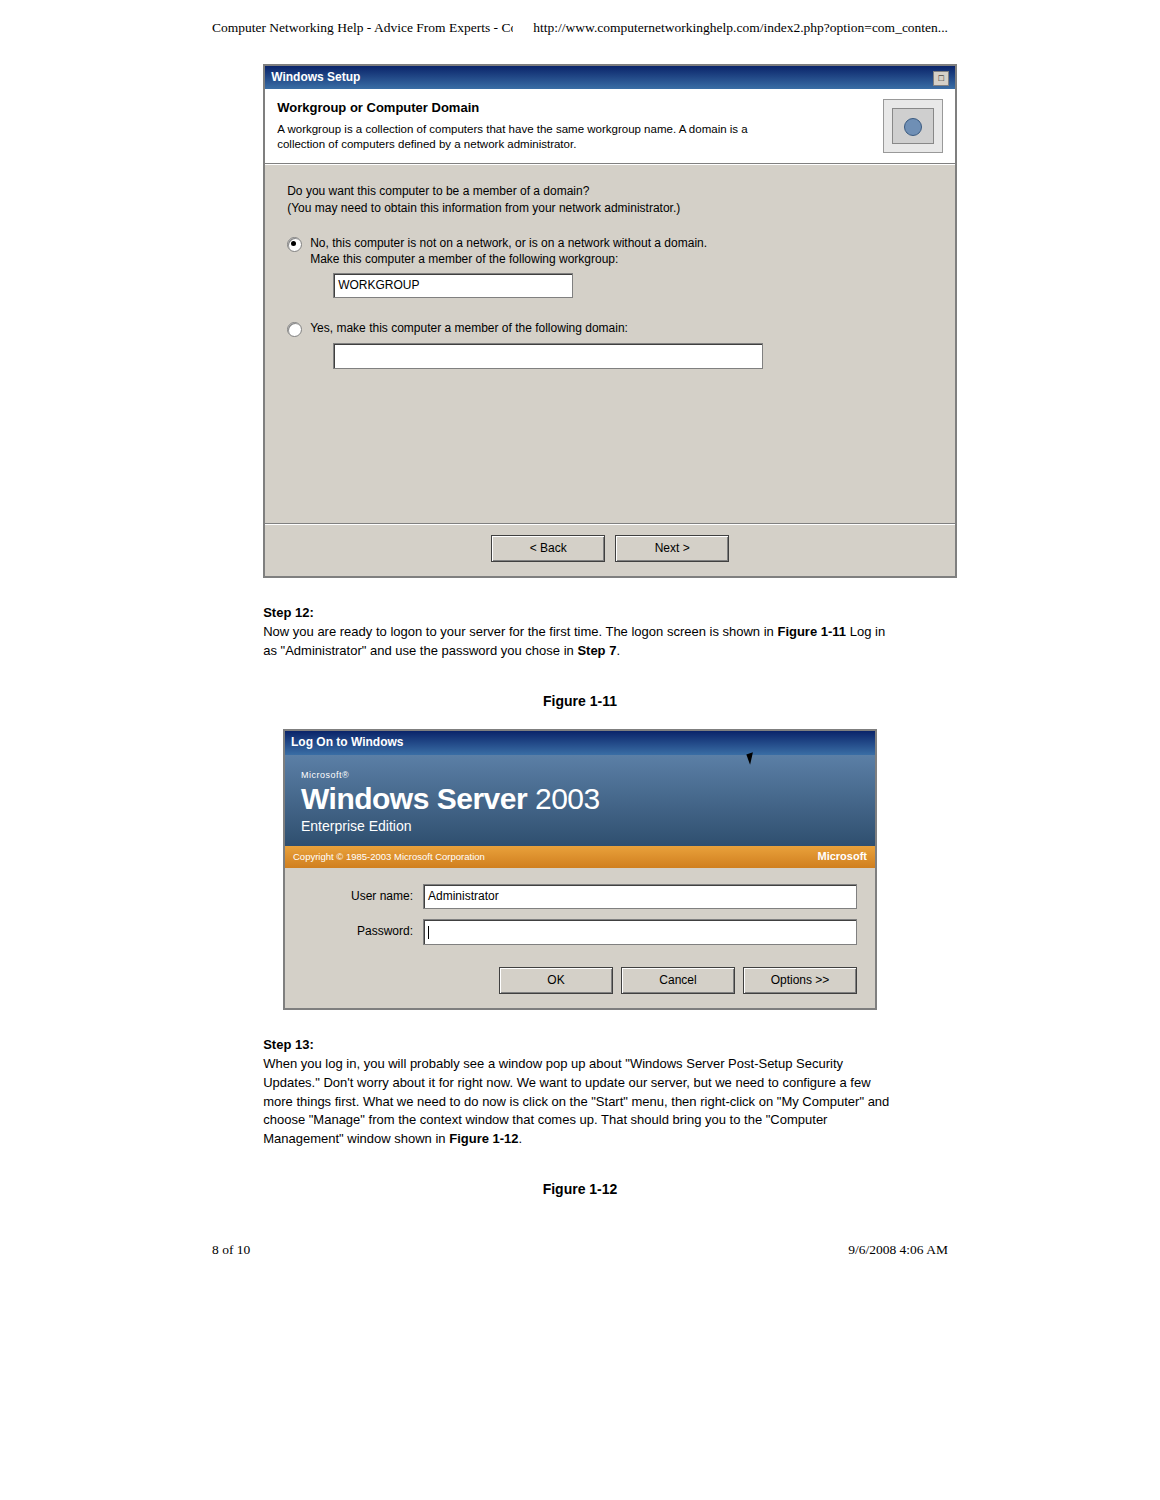Computer Networking Help - Advice From Experts - Configuring Windo...
http://www.computernetworkinghelp.com/index2.php?option=com_conten...
Windows Setup □
Workgroup or Computer Domain
A workgroup is a collection of computers that have the same workgroup name. A domain is a collection of computers defined by a network administrator.
Do you want this computer to be a member of a domain?
(You may need to obtain this information from your network administrator.)
No, this computer is not on a network, or is on a network without a domain.
Make this computer a member of the following workgroup:
WORKGROUP
Yes, make this computer a member of the following domain:
< Back
Next >
Step 12: Now you are ready to logon to your server for the first time. The logon screen is shown in Figure 1-11 Log in as "Administrator" and use the password you chose in Step 7.
Figure 1-11
Log On to Windows
Microsoft®
Windows Server 2003
Enterprise Edition
Copyright © 1985-2003 Microsoft Corporation Microsoft
User name:
Administrator
Password:
OK
Cancel
Options >>
Step 13: When you log in, you will probably see a window pop up about "Windows Server Post-Setup Security Updates." Don't worry about it for right now. We want to update our server, but we need to configure a few more things first. What we need to do now is click on the "Start" menu, then right-click on "My Computer" and choose "Manage" from the context window that comes up. That should bring you to the "Computer Management" window shown in Figure 1-12.
Figure 1-12
8 of 10 9/6/2008 4:06 AM